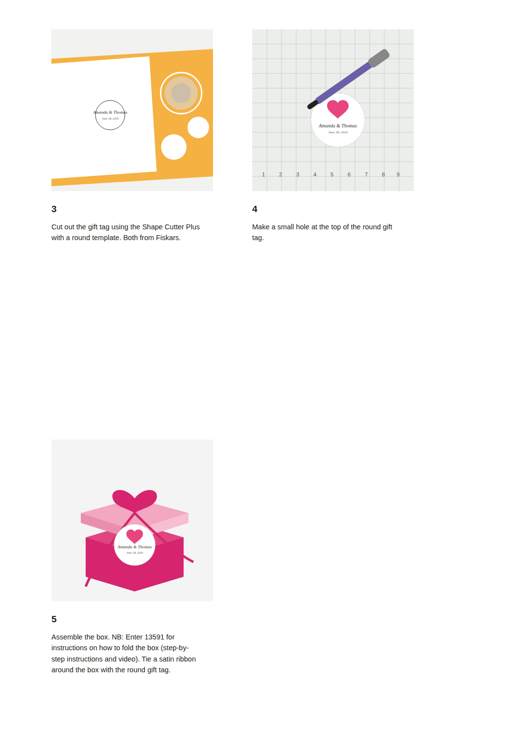3
Cut out the gift tag using the Shape Cutter Plus with a round template. Both from Fiskars.
4
Make a small hole at the top of the round gift tag.
5
Assemble the box. NB: Enter 13591 for instructions on how to fold the box (step-by-step instructions and video). Tie a satin ribbon around the box with the round gift tag.